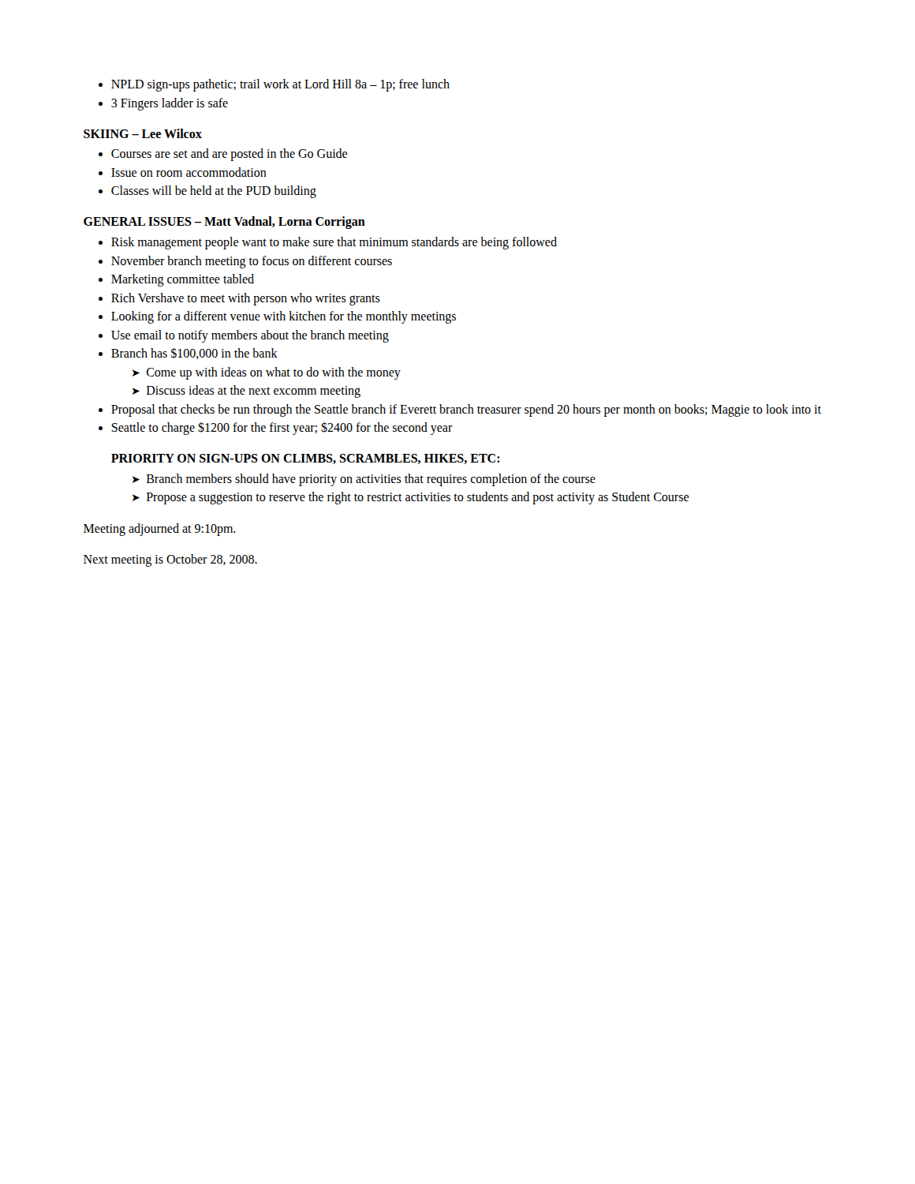NPLD sign-ups pathetic; trail work at Lord Hill 8a – 1p; free lunch
3 Fingers ladder is safe
SKIING – Lee Wilcox
Courses are set and are posted in the Go Guide
Issue on room accommodation
Classes will be held at the PUD building
GENERAL ISSUES – Matt Vadnal, Lorna Corrigan
Risk management people want to make sure that minimum standards are being followed
November branch meeting to focus on different courses
Marketing committee tabled
Rich Vershave to meet with person who writes grants
Looking for a different venue with kitchen for the monthly meetings
Use email to notify members about the branch meeting
Branch has $100,000 in the bank
Come up with ideas on what to do with the money
Discuss ideas at the next excomm meeting
Proposal that checks be run through the Seattle branch if Everett branch treasurer spend 20 hours per month on books; Maggie to look into it
Seattle to charge $1200 for the first year; $2400 for the second year
PRIORITY ON SIGN-UPS ON CLIMBS, SCRAMBLES, HIKES, ETC:
Branch members should have priority on activities that requires completion of the course
Propose a suggestion to reserve the right to restrict activities to students and post activity as Student Course
Meeting adjourned at 9:10pm.
Next meeting is October 28, 2008.